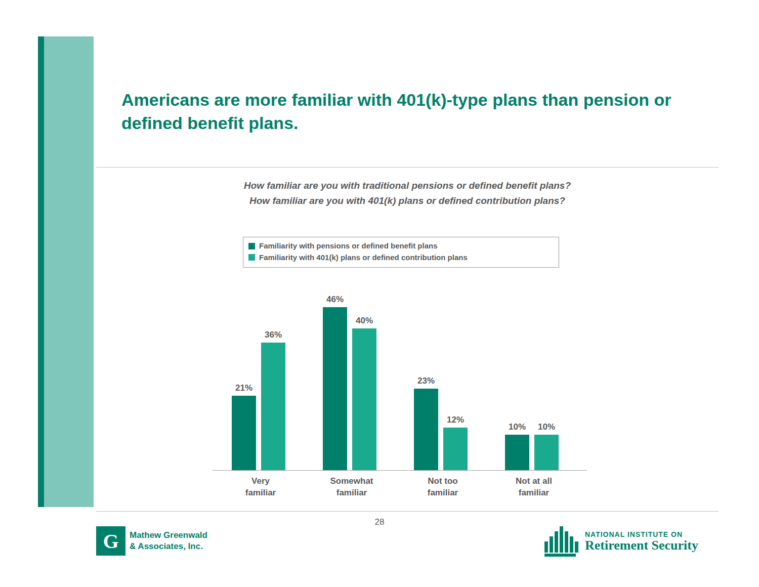Americans are more familiar with 401(k)-type plans than pension or defined benefit plans.
How familiar are you with traditional pensions or defined benefit plans?
How familiar are you with 401(k) plans or defined contribution plans?
Familiarity with pensions or defined benefit plans
Familiarity with 401(k) plans or defined contribution plans
21%
36%
46%
40%
23%
12%
10%
10%
Very
familiar
Somewhat
familiar
Not too
familiar
Not at all
familiar
28
G
Mathew Greenwald
& Associates, Inc.
NATIONAL INSTITUTE ON
Retirement Security